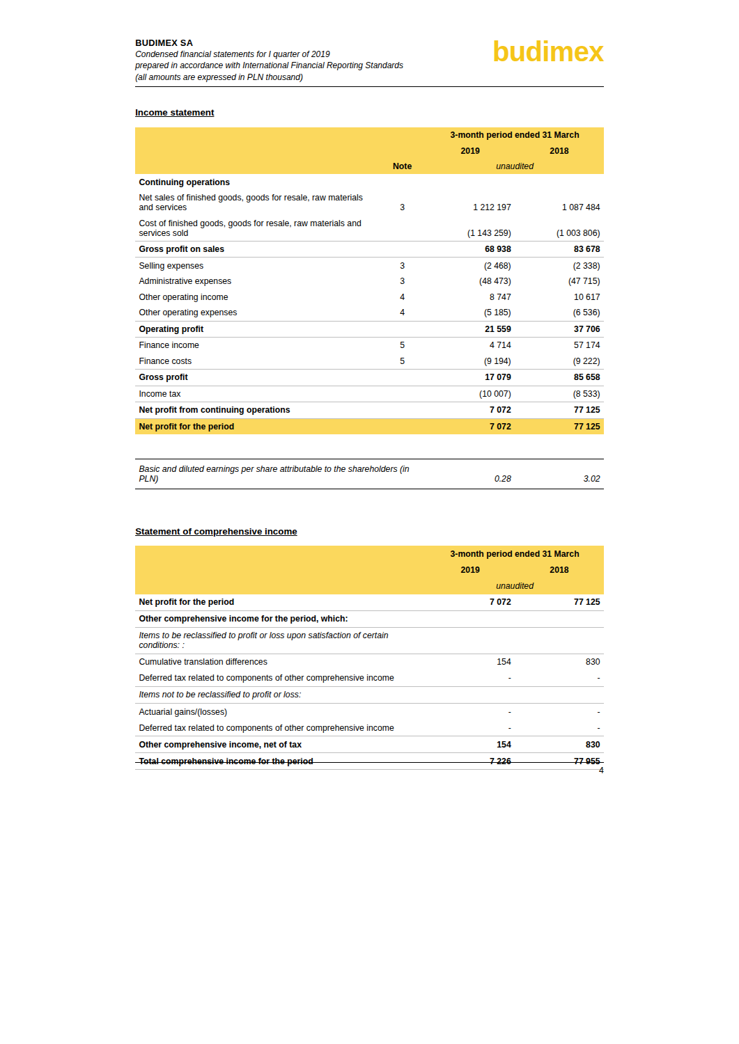BUDIMEX SA
Condensed financial statements for I quarter of 2019
prepared in accordance with International Financial Reporting Standards
(all amounts are expressed in PLN thousand)
budimex
Income statement
| | | 3-month period ended 31 March |
| | | 2019 | 2018 |
| | Note | unaudited |
| Continuing operations | | | |
| Net sales of finished goods, goods for resale, raw materials and services | 3 | 1 212 197 | 1 087 484 |
| Cost of finished goods, goods for resale, raw materials and services sold | | (1 143 259) | (1 003 806) |
| Gross profit on sales | | 68 938 | 83 678 |
| Selling expenses | 3 | (2 468) | (2 338) |
| Administrative expenses | 3 | (48 473) | (47 715) |
| Other operating income | 4 | 8 747 | 10 617 |
| Other operating expenses | 4 | (5 185) | (6 536) |
| Operating profit | | 21 559 | 37 706 |
| Finance income | 5 | 4 714 | 57 174 |
| Finance costs | 5 | (9 194) | (9 222) |
| Gross profit | | 17 079 | 85 658 |
| Income tax | | (10 007) | (8 533) |
| Net profit from continuing operations | | 7 072 | 77 125 |
| Net profit for the period | | 7 072 | 77 125 |
| Basic and diluted earnings per share attributable to the shareholders (in PLN) | 0.28 | 3.02 |
Statement of comprehensive income
| | 3-month period ended 31 March |
| | 2019 | 2018 |
| | unaudited |
| Net profit for the period | 7 072 | 77 125 |
| Other comprehensive income for the period, which: | | |
| Items to be reclassified to profit or loss upon satisfaction of certain conditions: : | | |
| Cumulative translation differences | 154 | 830 |
| Deferred tax related to components of other comprehensive income | - | - |
| Items not to be reclassified to profit or loss: | | |
| Actuarial gains/(losses) | - | - |
| Deferred tax related to components of other comprehensive income | - | - |
| Other comprehensive income, net of tax | 154 | 830 |
| Total comprehensive income for the period | 7 226 | 77 955 |
4